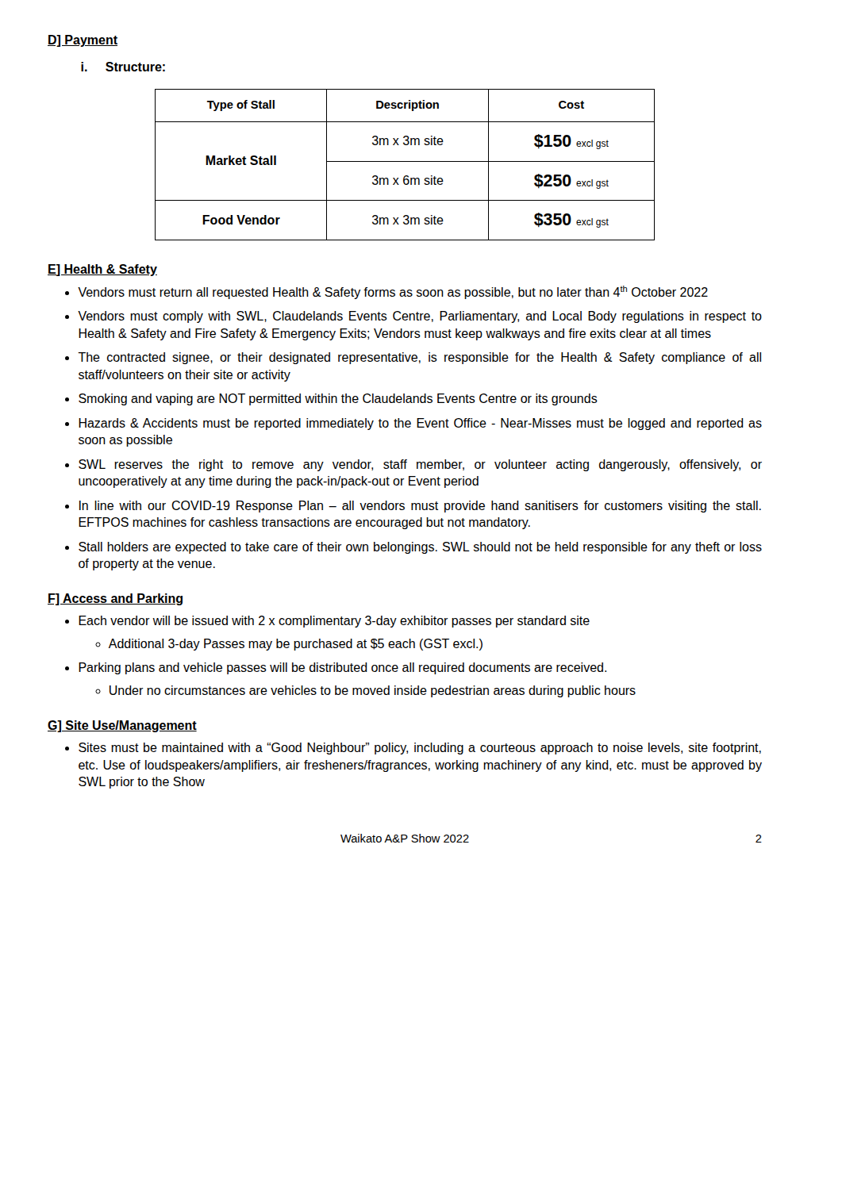D] Payment
i. Structure:
| Type of Stall | Description | Cost |
| --- | --- | --- |
| Market Stall | 3m x 3m site | $150 excl gst |
| 3m x 6m site | $250 excl gst |
| Food Vendor | 3m x 3m site | $350 excl gst |
E] Health & Safety
Vendors must return all requested Health & Safety forms as soon as possible, but no later than 4th October 2022
Vendors must comply with SWL, Claudelands Events Centre, Parliamentary, and Local Body regulations in respect to Health & Safety and Fire Safety & Emergency Exits; Vendors must keep walkways and fire exits clear at all times
The contracted signee, or their designated representative, is responsible for the Health & Safety compliance of all staff/volunteers on their site or activity
Smoking and vaping are NOT permitted within the Claudelands Events Centre or its grounds
Hazards & Accidents must be reported immediately to the Event Office - Near-Misses must be logged and reported as soon as possible
SWL reserves the right to remove any vendor, staff member, or volunteer acting dangerously, offensively, or uncooperatively at any time during the pack-in/pack-out or Event period
In line with our COVID-19 Response Plan – all vendors must provide hand sanitisers for customers visiting the stall. EFTPOS machines for cashless transactions are encouraged but not mandatory.
Stall holders are expected to take care of their own belongings. SWL should not be held responsible for any theft or loss of property at the venue.
F] Access and Parking
Each vendor will be issued with 2 x complimentary 3-day exhibitor passes per standard site
Additional 3-day Passes may be purchased at $5 each (GST excl.)
Parking plans and vehicle passes will be distributed once all required documents are received.
Under no circumstances are vehicles to be moved inside pedestrian areas during public hours
G] Site Use/Management
Sites must be maintained with a “Good Neighbour” policy, including a courteous approach to noise levels, site footprint, etc. Use of loudspeakers/amplifiers, air fresheners/fragrances, working machinery of any kind, etc. must be approved by SWL prior to the Show
Waikato A&P Show 2022 2